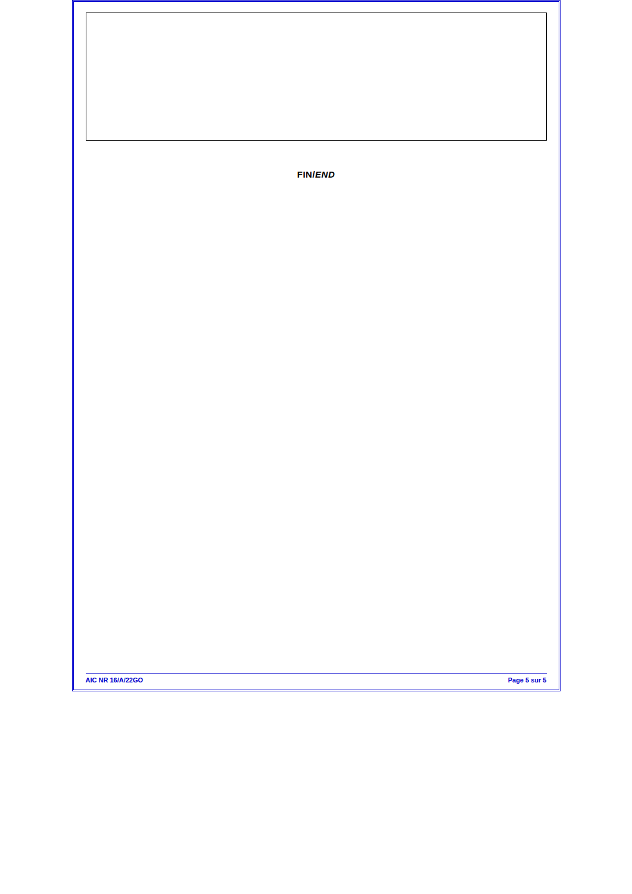FIN/END
AIC NR 16/A/22GO Page 5 sur 5